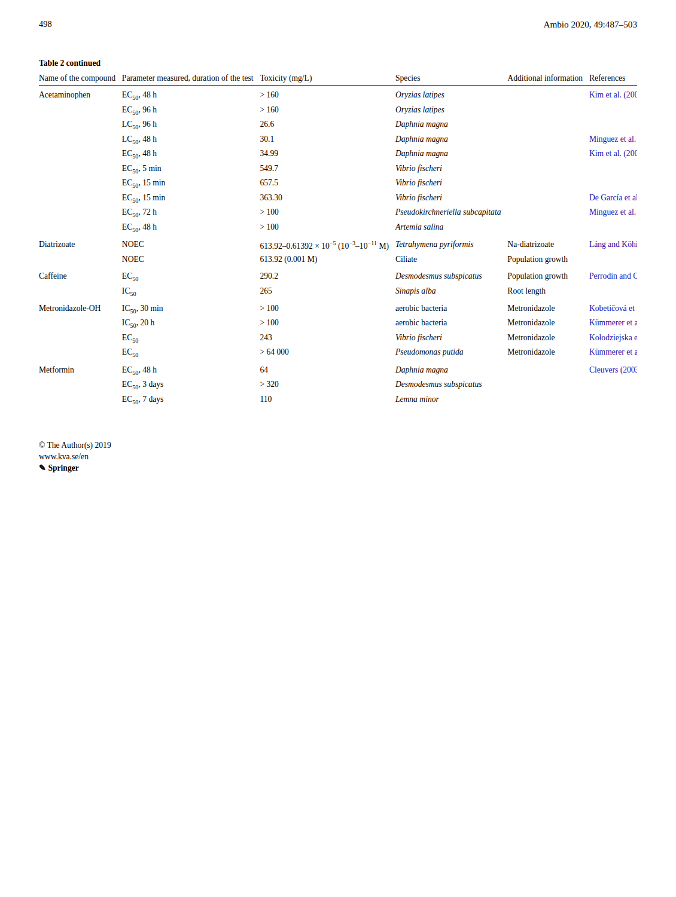498 Ambio 2020, 49:487–503
Table 2 continued
| Name of the compound | Parameter measured, duration of the test | Toxicity (mg/L) | Species | Additional information | References |
| --- | --- | --- | --- | --- | --- |
| Acetaminophen | EC 50 , 48 h | > 160 | Oryzias latipes | | Kim et al. (2007) |
| | EC 50 , 96 h | > 160 | Oryzias latipes | | |
| | LC 50 , 96 h | 26.6 | Daphnia magna | | |
| | LC 50 , 48 h | 30.1 | Daphnia magna | | Minguez et al. (2016) |
| | EC 50 , 48 h | 34.99 | Daphnia magna | | Kim et al. (2007) |
| | EC 50 , 5 min | 549.7 | Vibrio fischeri | | |
| | EC 50 , 15 min | 657.5 | Vibrio fischeri | | |
| | EC 50 , 15 min | 363.30 | Vibrio fischeri | | De García et al. (2014) |
| | EC 50 , 72 h | > 100 | Pseudokirchneriella subcapitata | | Minguez et al. (2016) |
| | EC 50 , 48 h | > 100 | Artemia salina | | |
| Diatrizoate | NOEC | 613.92–0.61392 × 10 −5 (10 −3 –10 −11 M) | Tetrahymena pyriformis | Na-diatrizoate | Láng and Köhidai (2012) |
| | NOEC | 613.92 (0.001 M) | Ciliate | Population growth | |
| Caffeine | EC 50 | 290.2 | Desmodesmus subspicatus | Population growth | Perrodin and Orias (2017) |
| | IC 50 | 265 | Sinapis alba | Root length | |
| Metronidazole-OH | IC 50 , 30 min | > 100 | aerobic bacteria | Metronidazole | Kobetičová et al. (2015) |
| | IC 50 , 20 h | > 100 | aerobic bacteria | Metronidazole | Kümmerer et al. (2004) |
| | EC 50 | 243 | Vibrio fischeri | Metronidazole | Kołodziejska et al. (2013) |
| | EC 50 | > 64 000 | Pseudomonas putida | Metronidazole | Kümmerer et al. (2004) |
| Metformin | EC 50 , 48 h | 64 | Daphnia magna | | Cleuvers (2003) |
| | EC 50 , 3 days | > 320 | Desmodesmus subspicatus | | |
| | EC 50 , 7 days | 110 | Lemna minor | | |
© The Author(s) 2019
www.kva.se/en
✎ Springer